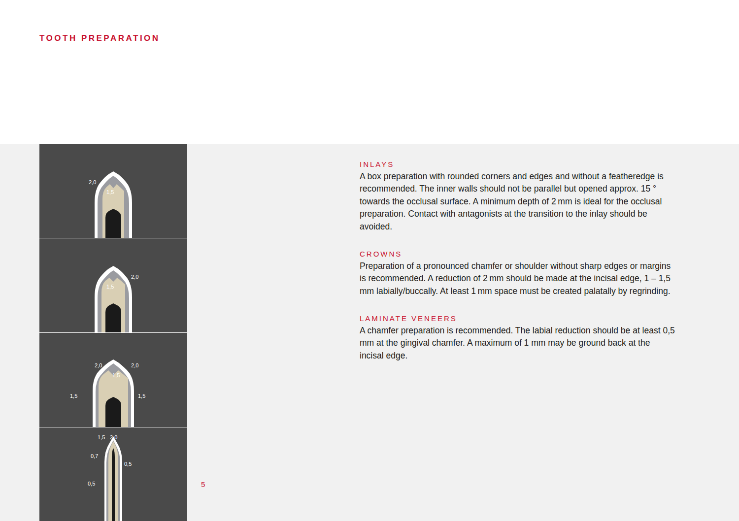Tooth Preparation
2,0 1,5
2,0 1,5
2,0 2,0 1,5 1,5 1,5
1,5 - 2,0 0,7 0,5 0,5
5
Inlays
A box preparation with rounded corners and edges and without a featheredge is recommended. The inner walls should not be parallel but opened approx. 15 ° towards the occlusal surface. A minimum depth of 2 mm is ideal for the occlusal preparation. Contact with antagonists at the transition to the inlay should be avoided.
Crowns
Preparation of a pronounced chamfer or shoulder without sharp edges or margins is recommended. A reduction of 2 mm should be made at the incisal edge, 1 – 1,5 mm labially/buccally. At least 1 mm space must be created palatally by regrinding.
Laminate Veneers
A chamfer preparation is recommended. The labial reduction should be at least 0,5 mm at the gingival chamfer. A maximum of 1 mm may be ground back at the incisal edge.